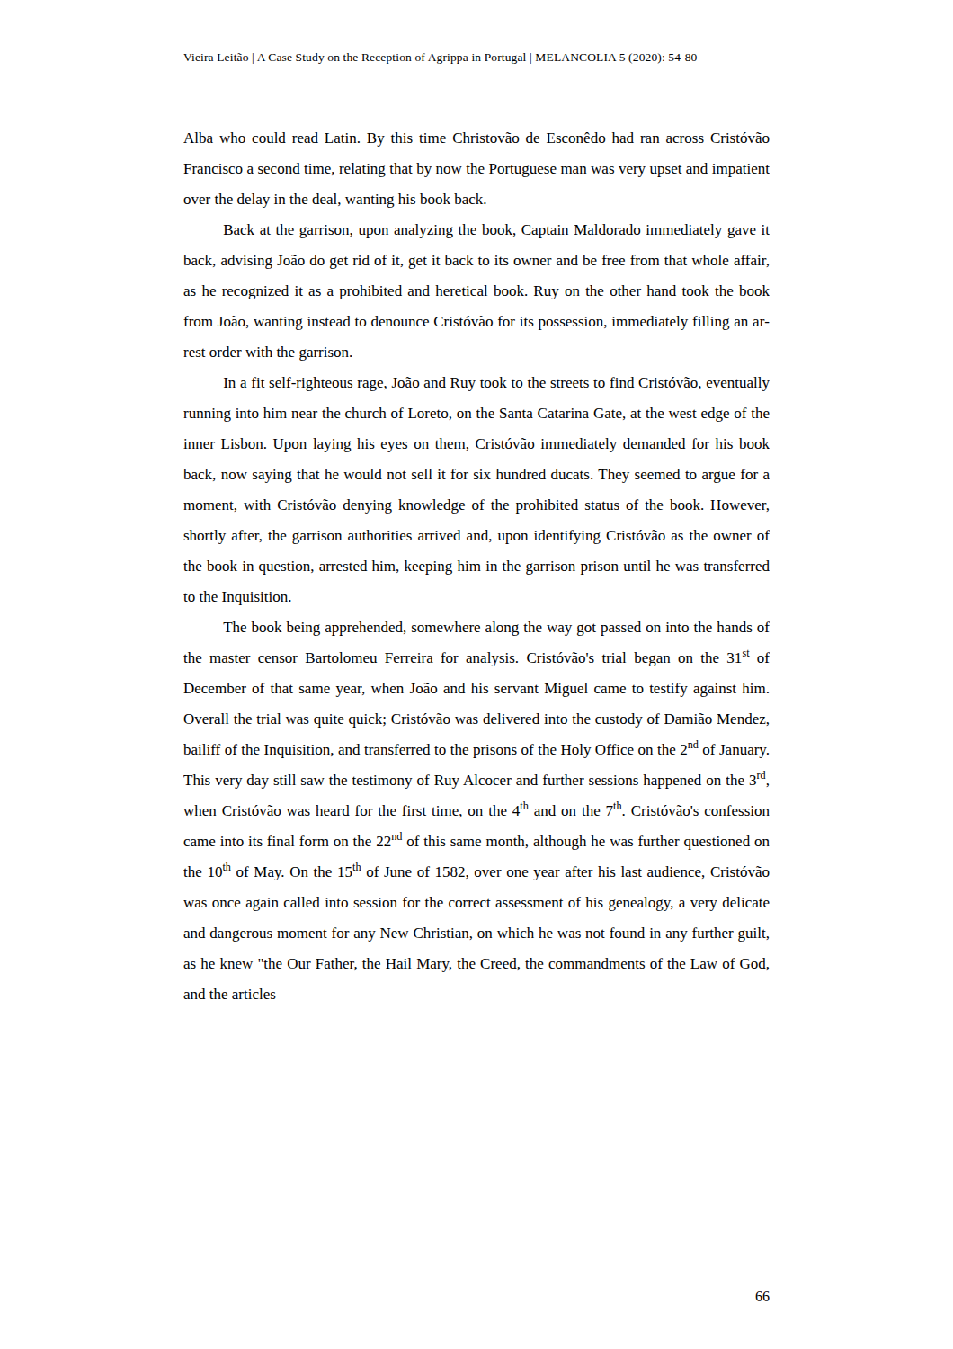Vieira Leitão | A Case Study on the Reception of Agrippa in Portugal | MELANCOLIA 5 (2020): 54-80
Alba who could read Latin. By this time Christovão de Esconêdo had ran across Cristóvão Francisco a second time, relating that by now the Portuguese man was very upset and impatient over the delay in the deal, wanting his book back.
Back at the garrison, upon analyzing the book, Captain Maldorado immediately gave it back, advising João do get rid of it, get it back to its owner and be free from that whole affair, as he recognized it as a prohibited and heretical book. Ruy on the other hand took the book from João, wanting instead to denounce Cristóvão for its possession, immediately filling an arrest order with the garrison.
In a fit self-righteous rage, João and Ruy took to the streets to find Cristóvão, eventually running into him near the church of Loreto, on the Santa Catarina Gate, at the west edge of the inner Lisbon. Upon laying his eyes on them, Cristóvão immediately demanded for his book back, now saying that he would not sell it for six hundred ducats. They seemed to argue for a moment, with Cristóvão denying knowledge of the prohibited status of the book. However, shortly after, the garrison authorities arrived and, upon identifying Cristóvão as the owner of the book in question, arrested him, keeping him in the garrison prison until he was transferred to the Inquisition.
The book being apprehended, somewhere along the way got passed on into the hands of the master censor Bartolomeu Ferreira for analysis. Cristóvão's trial began on the 31st of December of that same year, when João and his servant Miguel came to testify against him. Overall the trial was quite quick; Cristóvão was delivered into the custody of Damião Mendez, bailiff of the Inquisition, and transferred to the prisons of the Holy Office on the 2nd of January. This very day still saw the testimony of Ruy Alcocer and further sessions happened on the 3rd, when Cristóvão was heard for the first time, on the 4th and on the 7th. Cristóvão's confession came into its final form on the 22nd of this same month, although he was further questioned on the 10th of May. On the 15th of June of 1582, over one year after his last audience, Cristóvão was once again called into session for the correct assessment of his genealogy, a very delicate and dangerous moment for any New Christian, on which he was not found in any further guilt, as he knew "the Our Father, the Hail Mary, the Creed, the commandments of the Law of God, and the articles
66